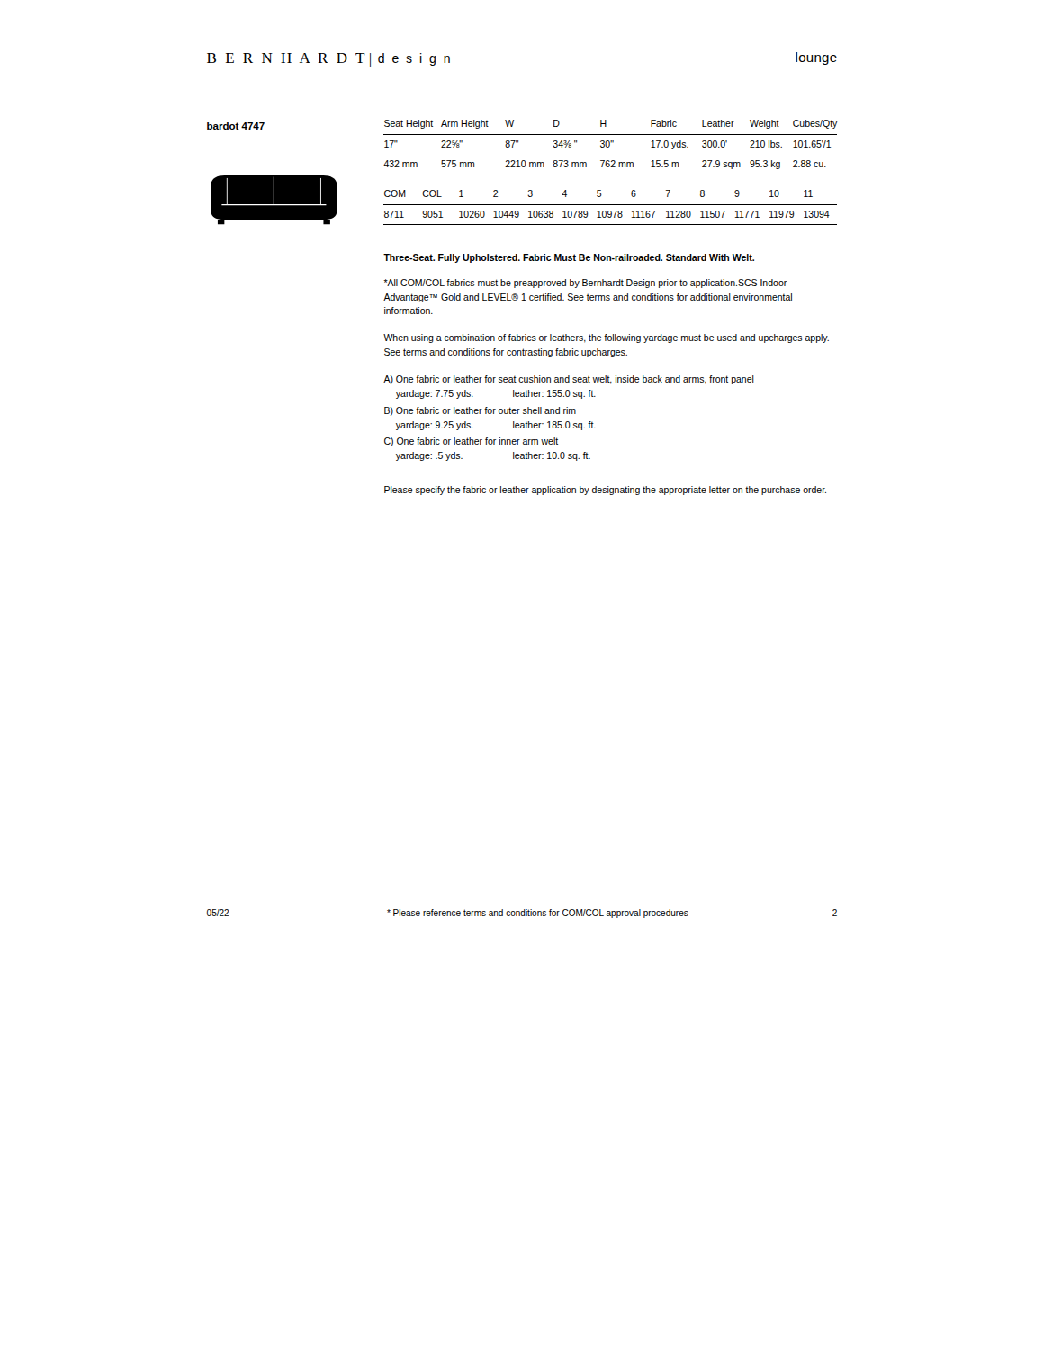B E R N H A R D T|d e s i g n
lounge
bardot 4747
| Seat Height | Arm Height | W | D | H | Fabric | Leather | Weight | Cubes/Qty |
| --- | --- | --- | --- | --- | --- | --- | --- | --- |
| 17" | 22⅝" | 87" | 34⅜ " | 30" | 17.0 yds. | 300.0' | 210 lbs. | 101.65'/1 |
| 432 mm | 575 mm | 2210 mm | 873 mm | 762 mm | 15.5 m | 27.9 sqm | 95.3 kg | 2.88 cu. |
| COM | COL | 1 | 2 | 3 | 4 | 5 | 6 | 7 | 8 | 9 | 10 | 11 |
| 8711 | 9051 | 10260 | 10449 | 10638 | 10789 | 10978 | 11167 | 11280 | 11507 | 11771 | 11979 | 13094 |
Three-Seat. Fully Upholstered. Fabric Must Be Non-railroaded. Standard With Welt.
*All COM/COL fabrics must be preapproved by Bernhardt Design prior to application.SCS Indoor Advantage™ Gold and LEVEL® 1 certified. See terms and conditions for additional environmental information.
When using a combination of fabrics or leathers, the following yardage must be used and upcharges apply. See terms and conditions for contrasting fabric upcharges.
A) One fabric or leather for seat cushion and seat welt, inside back and arms, front panel
yardage: 7.75 yds. leather: 155.0 sq. ft.
B) One fabric or leather for outer shell and rim
yardage: 9.25 yds. leather: 185.0 sq. ft.
C) One fabric or leather for inner arm welt
yardage: .5 yds. leather: 10.0 sq. ft.
Please specify the fabric or leather application by designating the appropriate letter on the purchase order.
05/22
* Please reference terms and conditions for COM/COL approval procedures
2